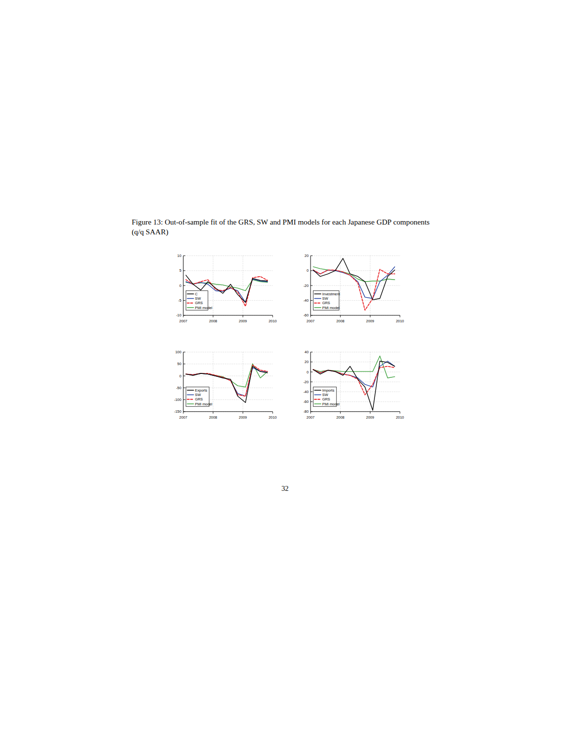Figure 13: Out-of-sample fit of the GRS, SW and PMI models for each Japanese GDP components (q/q SAAR)
10 5 0 -5 -10 2007 2008 2009 2010 C SW GRS PMI model
20 0 -20 -40 -60 2007 2008 2009 2010 Investment SW GRS PMI model
100 50 0 -50 -100 -150 2007 2008 2009 2010 Exports SW GRS PMI model
40 20 0 -20 -40 -60 -80 2007 2008 2009 2010 Imports SW GRS PMI model
32